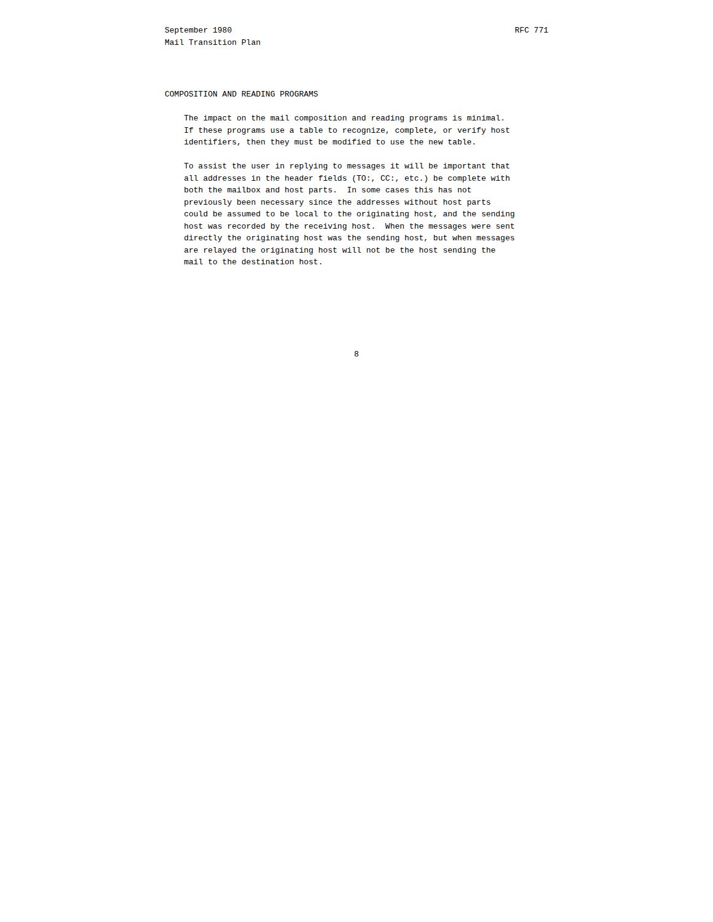September 1980
Mail Transition Plan
RFC 771
COMPOSITION AND READING PROGRAMS
The impact on the mail composition and reading programs is minimal. If these programs use a table to recognize, complete, or verify host identifiers, then they must be modified to use the new table.
To assist the user in replying to messages it will be important that all addresses in the header fields (TO:, CC:, etc.) be complete with both the mailbox and host parts. In some cases this has not previously been necessary since the addresses without host parts could be assumed to be local to the originating host, and the sending host was recorded by the receiving host. When the messages were sent directly the originating host was the sending host, but when messages are relayed the originating host will not be the host sending the mail to the destination host.
8